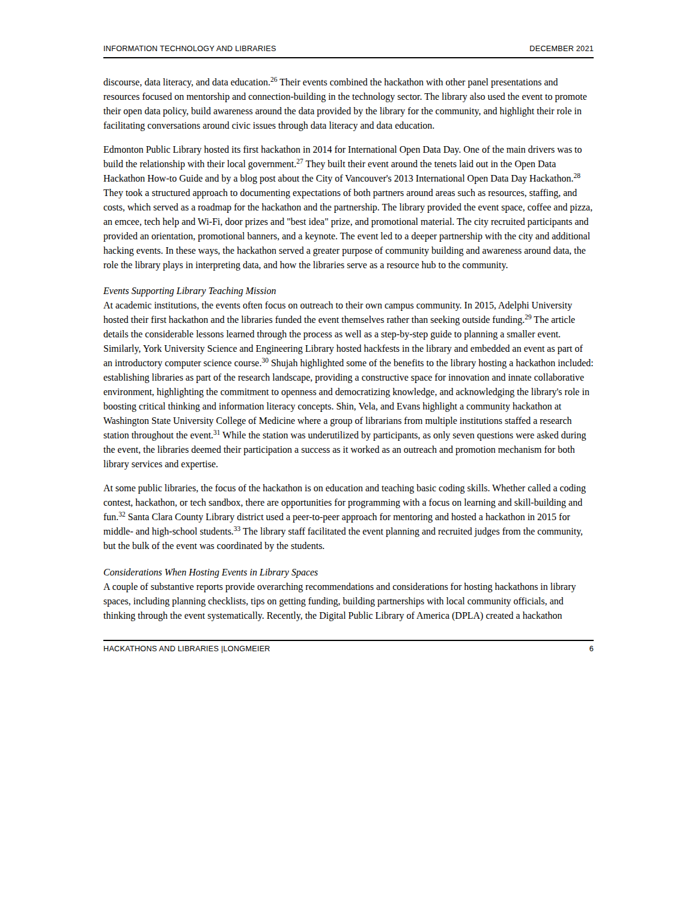INFORMATION TECHNOLOGY AND LIBRARIES DECEMBER 2021
discourse, data literacy, and data education.26 Their events combined the hackathon with other panel presentations and resources focused on mentorship and connection-building in the technology sector. The library also used the event to promote their open data policy, build awareness around the data provided by the library for the community, and highlight their role in facilitating conversations around civic issues through data literacy and data education.
Edmonton Public Library hosted its first hackathon in 2014 for International Open Data Day. One of the main drivers was to build the relationship with their local government.27 They built their event around the tenets laid out in the Open Data Hackathon How-to Guide and by a blog post about the City of Vancouver's 2013 International Open Data Day Hackathon.28 They took a structured approach to documenting expectations of both partners around areas such as resources, staffing, and costs, which served as a roadmap for the hackathon and the partnership. The library provided the event space, coffee and pizza, an emcee, tech help and Wi-Fi, door prizes and "best idea" prize, and promotional material. The city recruited participants and provided an orientation, promotional banners, and a keynote. The event led to a deeper partnership with the city and additional hacking events. In these ways, the hackathon served a greater purpose of community building and awareness around data, the role the library plays in interpreting data, and how the libraries serve as a resource hub to the community.
Events Supporting Library Teaching Mission
At academic institutions, the events often focus on outreach to their own campus community. In 2015, Adelphi University hosted their first hackathon and the libraries funded the event themselves rather than seeking outside funding.29 The article details the considerable lessons learned through the process as well as a step-by-step guide to planning a smaller event. Similarly, York University Science and Engineering Library hosted hackfests in the library and embedded an event as part of an introductory computer science course.30 Shujah highlighted some of the benefits to the library hosting a hackathon included: establishing libraries as part of the research landscape, providing a constructive space for innovation and innate collaborative environment, highlighting the commitment to openness and democratizing knowledge, and acknowledging the library's role in boosting critical thinking and information literacy concepts. Shin, Vela, and Evans highlight a community hackathon at Washington State University College of Medicine where a group of librarians from multiple institutions staffed a research station throughout the event.31 While the station was underutilized by participants, as only seven questions were asked during the event, the libraries deemed their participation a success as it worked as an outreach and promotion mechanism for both library services and expertise.
At some public libraries, the focus of the hackathon is on education and teaching basic coding skills. Whether called a coding contest, hackathon, or tech sandbox, there are opportunities for programming with a focus on learning and skill-building and fun.32 Santa Clara County Library district used a peer-to-peer approach for mentoring and hosted a hackathon in 2015 for middle- and high-school students.33 The library staff facilitated the event planning and recruited judges from the community, but the bulk of the event was coordinated by the students.
Considerations When Hosting Events in Library Spaces
A couple of substantive reports provide overarching recommendations and considerations for hosting hackathons in library spaces, including planning checklists, tips on getting funding, building partnerships with local community officials, and thinking through the event systematically. Recently, the Digital Public Library of America (DPLA) created a hackathon
HACKATHONS AND LIBRARIES |LONGMEIER 6